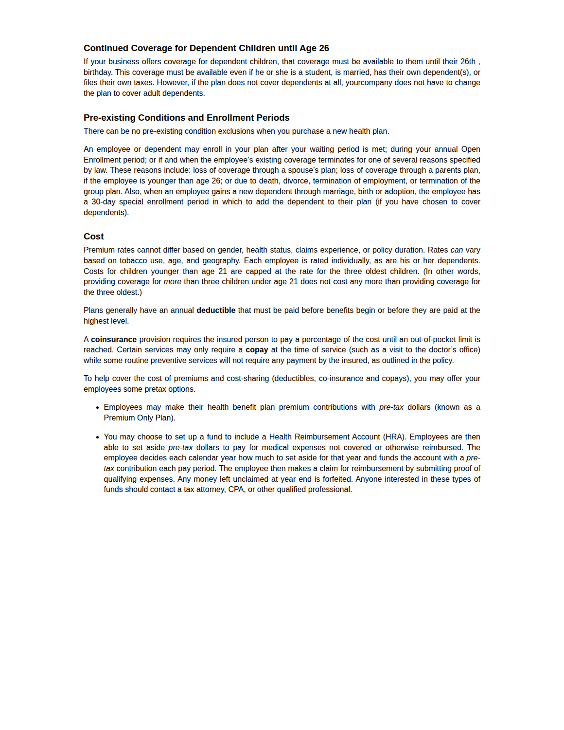Continued Coverage for Dependent Children until Age 26
If your business offers coverage for dependent children, that coverage must be available to them until their 26th , birthday. This coverage must be available even if he or she is a student, is married, has their own dependent(s), or files their own taxes. However, if the plan does not cover dependents at all, yourcompany does not have to change the plan to cover adult dependents.
Pre-existing Conditions and Enrollment Periods
There can be no pre-existing condition exclusions when you purchase a new health plan.
An employee or dependent may enroll in your plan after your waiting period is met; during your annual Open Enrollment period; or if and when the employee’s existing coverage terminates for one of several reasons specified by law. These reasons include: loss of coverage through a spouse’s plan; loss of coverage through a parents plan, if the employee is younger than age 26; or due to death, divorce, termination of employment, or termination of the group plan. Also, when an employee gains a new dependent through marriage, birth or adoption, the employee has a 30-day special enrollment period in which to add the dependent to their plan (if you have chosen to cover dependents).
Cost
Premium rates cannot differ based on gender, health status, claims experience, or policy duration. Rates can vary based on tobacco use, age, and geography. Each employee is rated individually, as are his or her dependents. Costs for children younger than age 21 are capped at the rate for the three oldest children. (In other words, providing coverage for more than three children under age 21 does not cost any more than providing coverage for the three oldest.)
Plans generally have an annual deductible that must be paid before benefits begin or before they are paid at the highest level.
A coinsurance provision requires the insured person to pay a percentage of the cost until an out-of-pocket limit is reached. Certain services may only require a copay at the time of service (such as a visit to the doctor’s office) while some routine preventive services will not require any payment by the insured, as outlined in the policy.
To help cover the cost of premiums and cost-sharing (deductibles, co-insurance and copays), you may offer your employees some pretax options.
Employees may make their health benefit plan premium contributions with pre-tax dollars (known as a Premium Only Plan).
You may choose to set up a fund to include a Health Reimbursement Account (HRA). Employees are then able to set aside pre-tax dollars to pay for medical expenses not covered or otherwise reimbursed. The employee decides each calendar year how much to set aside for that year and funds the account with a pre-tax contribution each pay period. The employee then makes a claim for reimbursement by submitting proof of qualifying expenses. Any money left unclaimed at year end is forfeited. Anyone interested in these types of funds should contact a tax attorney, CPA, or other qualified professional.